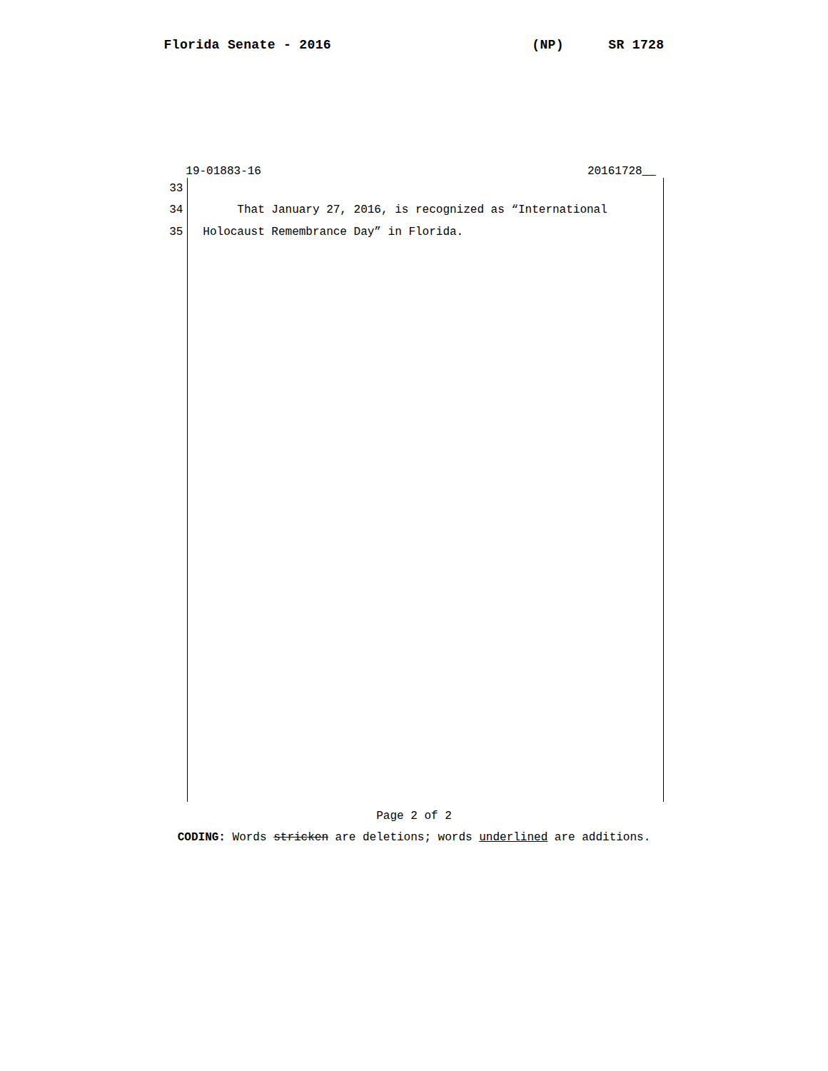Florida Senate - 2016
(NP) SR 1728
19-01883-16
20161728__
33
34
35
That January 27, 2016, is recognized as “International
Holocaust Remembrance Day” in Florida.
Page 2 of 2
CODING: Words stricken are deletions; words underlined are additions.